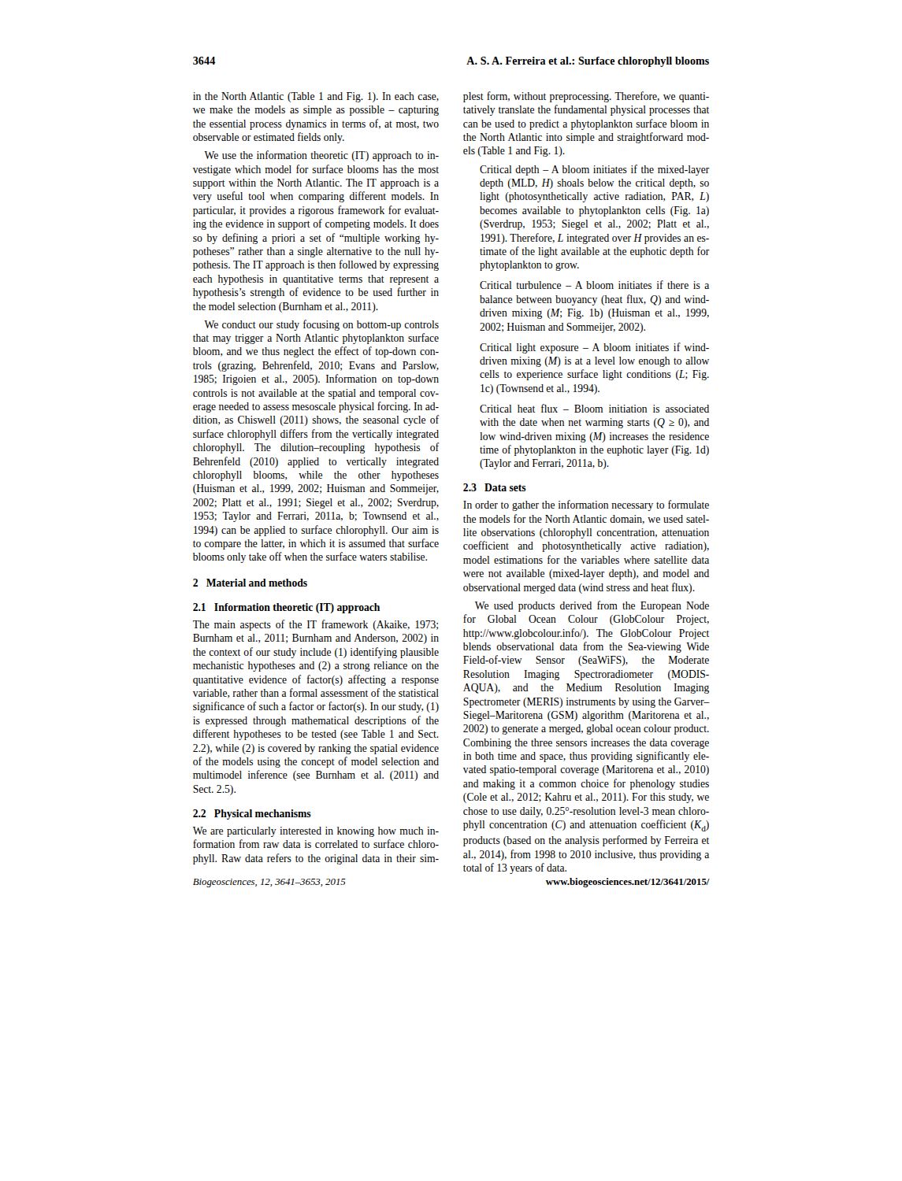3644
A. S. A. Ferreira et al.: Surface chlorophyll blooms
in the North Atlantic (Table 1 and Fig. 1). In each case, we make the models as simple as possible – capturing the essential process dynamics in terms of, at most, two observable or estimated fields only.
We use the information theoretic (IT) approach to investigate which model for surface blooms has the most support within the North Atlantic. The IT approach is a very useful tool when comparing different models. In particular, it provides a rigorous framework for evaluating the evidence in support of competing models. It does so by defining a priori a set of “multiple working hypotheses” rather than a single alternative to the null hypothesis. The IT approach is then followed by expressing each hypothesis in quantitative terms that represent a hypothesis’s strength of evidence to be used further in the model selection (Burnham et al., 2011).
We conduct our study focusing on bottom-up controls that may trigger a North Atlantic phytoplankton surface bloom, and we thus neglect the effect of top-down controls (grazing, Behrenfeld, 2010; Evans and Parslow, 1985; Irigoien et al., 2005). Information on top-down controls is not available at the spatial and temporal coverage needed to assess mesoscale physical forcing. In addition, as Chiswell (2011) shows, the seasonal cycle of surface chlorophyll differs from the vertically integrated chlorophyll. The dilution–recoupling hypothesis of Behrenfeld (2010) applied to vertically integrated chlorophyll blooms, while the other hypotheses (Huisman et al., 1999, 2002; Huisman and Sommeijer, 2002; Platt et al., 1991; Siegel et al., 2002; Sverdrup, 1953; Taylor and Ferrari, 2011a, b; Townsend et al., 1994) can be applied to surface chlorophyll. Our aim is to compare the latter, in which it is assumed that surface blooms only take off when the surface waters stabilise.
2 Material and methods
2.1 Information theoretic (IT) approach
The main aspects of the IT framework (Akaike, 1973; Burnham et al., 2011; Burnham and Anderson, 2002) in the context of our study include (1) identifying plausible mechanistic hypotheses and (2) a strong reliance on the quantitative evidence of factor(s) affecting a response variable, rather than a formal assessment of the statistical significance of such a factor or factor(s). In our study, (1) is expressed through mathematical descriptions of the different hypotheses to be tested (see Table 1 and Sect. 2.2), while (2) is covered by ranking the spatial evidence of the models using the concept of model selection and multimodel inference (see Burnham et al. (2011) and Sect. 2.5).
2.2 Physical mechanisms
We are particularly interested in knowing how much information from raw data is correlated to surface chlorophyll. Raw data refers to the original data in their simplest form, without preprocessing. Therefore, we quantitatively translate the fundamental physical processes that can be used to predict a phytoplankton surface bloom in the North Atlantic into simple and straightforward models (Table 1 and Fig. 1).
Critical depth – A bloom initiates if the mixed-layer depth (MLD, H) shoals below the critical depth, so light (photosynthetically active radiation, PAR, L) becomes available to phytoplankton cells (Fig. 1a) (Sverdrup, 1953; Siegel et al., 2002; Platt et al., 1991). Therefore, L integrated over H provides an estimate of the light available at the euphotic depth for phytoplankton to grow.
Critical turbulence – A bloom initiates if there is a balance between buoyancy (heat flux, Q) and wind-driven mixing (M; Fig. 1b) (Huisman et al., 1999, 2002; Huisman and Sommeijer, 2002).
Critical light exposure – A bloom initiates if wind-driven mixing (M) is at a level low enough to allow cells to experience surface light conditions (L; Fig. 1c) (Townsend et al., 1994).
Critical heat flux – Bloom initiation is associated with the date when net warming starts (Q ≥ 0), and low wind-driven mixing (M) increases the residence time of phytoplankton in the euphotic layer (Fig. 1d) (Taylor and Ferrari, 2011a, b).
2.3 Data sets
In order to gather the information necessary to formulate the models for the North Atlantic domain, we used satellite observations (chlorophyll concentration, attenuation coefficient and photosynthetically active radiation), model estimations for the variables where satellite data were not available (mixed-layer depth), and model and observational merged data (wind stress and heat flux).
We used products derived from the European Node for Global Ocean Colour (GlobColour Project, http://www.globcolour.info/). The GlobColour Project blends observational data from the Sea-viewing Wide Field-of-view Sensor (SeaWiFS), the Moderate Resolution Imaging Spectroradiometer (MODIS-AQUA), and the Medium Resolution Imaging Spectrometer (MERIS) instruments by using the Garver–Siegel–Maritorena (GSM) algorithm (Maritorena et al., 2002) to generate a merged, global ocean colour product. Combining the three sensors increases the data coverage in both time and space, thus providing significantly elevated spatio-temporal coverage (Maritorena et al., 2010) and making it a common choice for phenology studies (Cole et al., 2012; Kahru et al., 2011). For this study, we chose to use daily, 0.25°-resolution level-3 mean chlorophyll concentration (C) and attenuation coefficient (Kd) products (based on the analysis performed by Ferreira et al., 2014), from 1998 to 2010 inclusive, thus providing a total of 13 years of data.
Biogeosciences, 12, 3641–3653, 2015
www.biogeosciences.net/12/3641/2015/